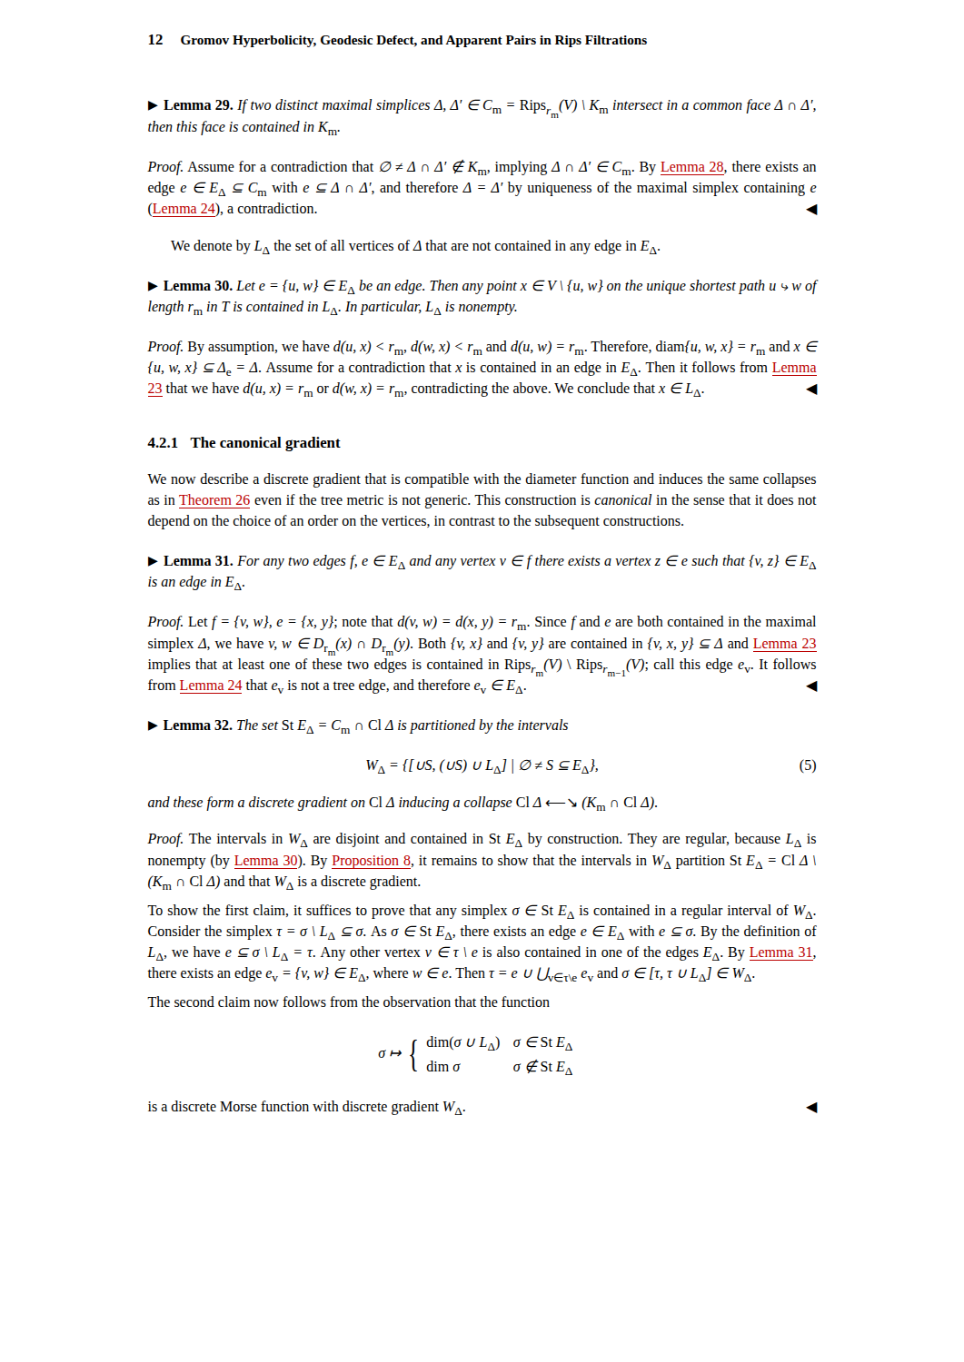12 Gromov Hyperbolicity, Geodesic Defect, and Apparent Pairs in Rips Filtrations
Lemma 29. If two distinct maximal simplices Δ, Δ′ ∈ Cm = Ripsrm(V) \ Km intersect in a common face Δ ∩ Δ′, then this face is contained in Km.
Proof. Assume for a contradiction that ∅ ≠ Δ ∩ Δ′ ∉ Km, implying Δ ∩ Δ′ ∈ Cm. By Lemma 28, there exists an edge e ∈ EΔ ⊆ Cm with e ⊆ Δ ∩ Δ′, and therefore Δ = Δ′ by uniqueness of the maximal simplex containing e (Lemma 24), a contradiction.
We denote by LΔ the set of all vertices of Δ that are not contained in any edge in EΔ.
Lemma 30. Let e = {u, w} ∈ EΔ be an edge. Then any point x ∈ V \ {u, w} on the unique shortest path u ⤷ w of length rm in T is contained in LΔ. In particular, LΔ is nonempty.
Proof. By assumption, we have d(u, x) < rm, d(w, x) < rm and d(u, w) = rm. Therefore, diam{u, w, x} = rm and x ∈ {u, w, x} ⊆ Δe = Δ. Assume for a contradiction that x is contained in an edge in EΔ. Then it follows from Lemma 23 that we have d(u, x) = rm or d(w, x) = rm, contradicting the above. We conclude that x ∈ LΔ.
4.2.1 The canonical gradient
We now describe a discrete gradient that is compatible with the diameter function and induces the same collapses as in Theorem 26 even if the tree metric is not generic. This construction is canonical in the sense that it does not depend on the choice of an order on the vertices, in contrast to the subsequent constructions.
Lemma 31. For any two edges f, e ∈ EΔ and any vertex v ∈ f there exists a vertex z ∈ e such that {v, z} ∈ EΔ is an edge in EΔ.
Proof. Let f = {v, w}, e = {x, y}; note that d(v, w) = d(x, y) = rm. Since f and e are both contained in the maximal simplex Δ, we have v, w ∈ Drm(x) ∩ Drm(y). Both {v, x} and {v, y} are contained in {v, x, y} ⊆ Δ and Lemma 23 implies that at least one of these two edges is contained in Ripsrm(V) \ Ripsrm−1(V); call this edge ev. It follows from Lemma 24 that ev is not a tree edge, and therefore ev ∈ EΔ.
Lemma 32. The set St EΔ = Cm ∩ Cl Δ is partitioned by the intervals
WΔ = {[∪S, (∪S) ∪ LΔ] | ∅ ≠ S ⊆ EΔ}, (5)
and these form a discrete gradient on Cl Δ inducing a collapse Cl Δ ⟵↘ (Km ∩ Cl Δ).
Proof. The intervals in WΔ are disjoint and contained in St EΔ by construction. They are regular, because LΔ is nonempty (by Lemma 30). By Proposition 8, it remains to show that the intervals in WΔ partition St EΔ = Cl Δ \ (Km ∩ Cl Δ) and that WΔ is a discrete gradient.
To show the first claim, it suffices to prove that any simplex σ ∈ St EΔ is contained in a regular interval of WΔ. Consider the simplex τ = σ \ LΔ ⊆ σ. As σ ∈ St EΔ, there exists an edge e ∈ EΔ with e ⊆ σ. By the definition of LΔ, we have e ⊆ σ \ LΔ = τ. Any other vertex v ∈ τ \ e is also contained in one of the edges EΔ. By Lemma 31, there exists an edge ev = {v, w} ∈ EΔ, where w ∈ e. Then τ = e ∪ ⋃v∈τ\e ev and σ ∈ [τ, τ ∪ LΔ] ∈ WΔ.
The second claim now follows from the observation that the function
σ ↦ {
| dim ( σ ∪ L Δ ) | σ ∈ St E Δ |
| dim σ | σ ∉ St E Δ |
is a discrete Morse function with discrete gradient WΔ.